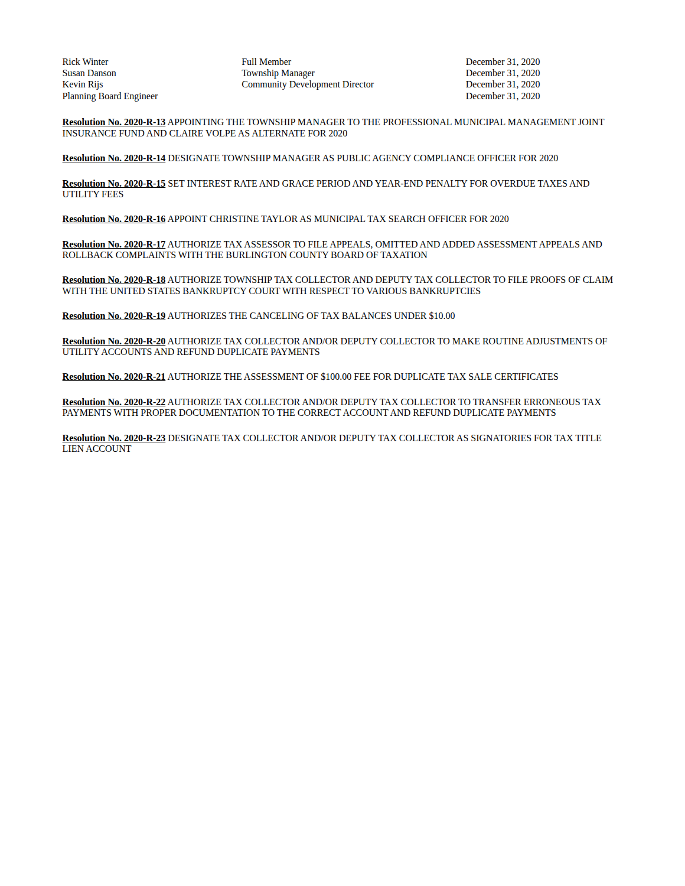| Rick Winter | Full Member | December 31, 2020 |
| Susan Danson | Township Manager | December 31, 2020 |
| Kevin Rijs | Community Development Director | December 31, 2020 |
| Planning Board Engineer | | December 31, 2020 |
Resolution No. 2020-R-13 APPOINTING THE TOWNSHIP MANAGER TO THE PROFESSIONAL MUNICIPAL MANAGEMENT JOINT INSURANCE FUND AND CLAIRE VOLPE AS ALTERNATE FOR 2020
Resolution No. 2020-R-14 DESIGNATE TOWNSHIP MANAGER AS PUBLIC AGENCY COMPLIANCE OFFICER FOR 2020
Resolution No. 2020-R-15 SET INTEREST RATE AND GRACE PERIOD AND YEAR-END PENALTY FOR OVERDUE TAXES AND UTILITY FEES
Resolution No. 2020-R-16 APPOINT CHRISTINE TAYLOR AS MUNICIPAL TAX SEARCH OFFICER FOR 2020
Resolution No. 2020-R-17 AUTHORIZE TAX ASSESSOR TO FILE APPEALS, OMITTED AND ADDED ASSESSMENT APPEALS AND ROLLBACK COMPLAINTS WITH THE BURLINGTON COUNTY BOARD OF TAXATION
Resolution No. 2020-R-18 AUTHORIZE TOWNSHIP TAX COLLECTOR AND DEPUTY TAX COLLECTOR TO FILE PROOFS OF CLAIM WITH THE UNITED STATES BANKRUPTCY COURT WITH RESPECT TO VARIOUS BANKRUPTCIES
Resolution No. 2020-R-19 AUTHORIZES THE CANCELING OF TAX BALANCES UNDER $10.00
Resolution No. 2020-R-20 AUTHORIZE TAX COLLECTOR AND/OR DEPUTY COLLECTOR TO MAKE ROUTINE ADJUSTMENTS OF UTILITY ACCOUNTS AND REFUND DUPLICATE PAYMENTS
Resolution No. 2020-R-21 AUTHORIZE THE ASSESSMENT OF $100.00 FEE FOR DUPLICATE TAX SALE CERTIFICATES
Resolution No. 2020-R-22 AUTHORIZE TAX COLLECTOR AND/OR DEPUTY TAX COLLECTOR TO TRANSFER ERRONEOUS TAX PAYMENTS WITH PROPER DOCUMENTATION TO THE CORRECT ACCOUNT AND REFUND DUPLICATE PAYMENTS
Resolution No. 2020-R-23 DESIGNATE TAX COLLECTOR AND/OR DEPUTY TAX COLLECTOR AS SIGNATORIES FOR TAX TITLE LIEN ACCOUNT